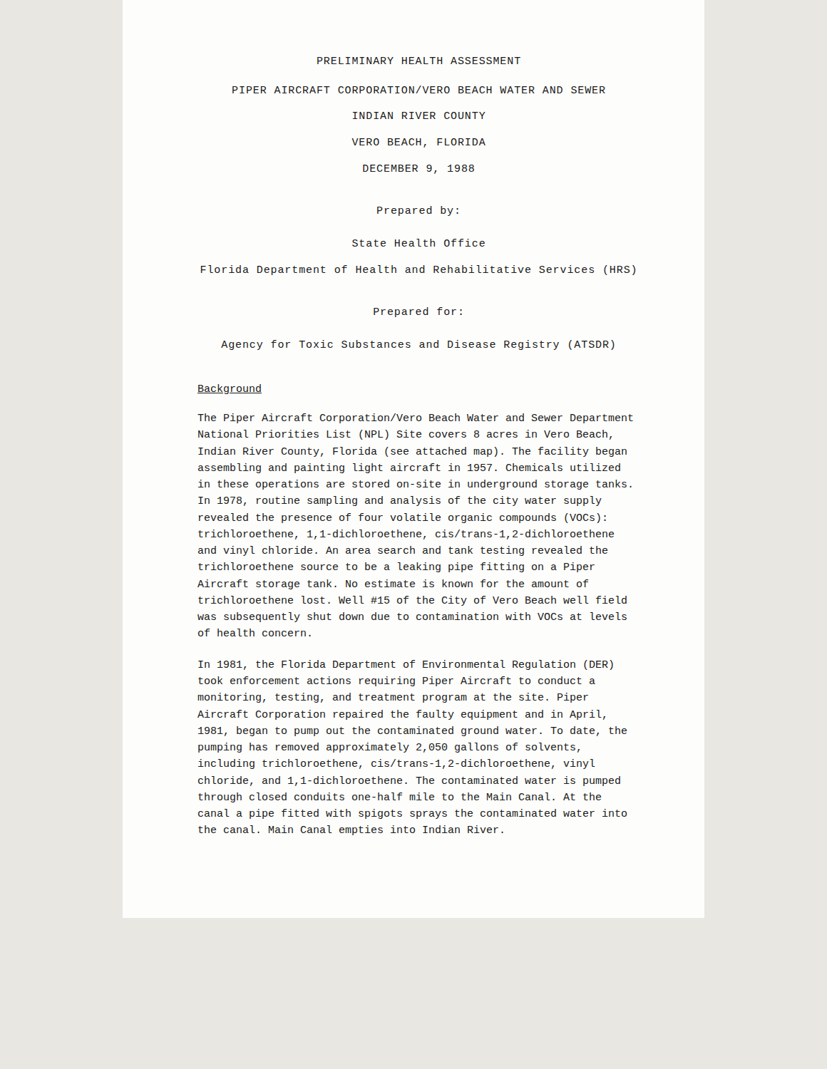PRELIMINARY HEALTH ASSESSMENT
PIPER AIRCRAFT CORPORATION/VERO BEACH WATER AND SEWER
INDIAN RIVER COUNTY
VERO BEACH, FLORIDA
DECEMBER 9, 1988
Prepared by:
State Health Office
Florida Department of Health and Rehabilitative Services (HRS)
Prepared for:
Agency for Toxic Substances and Disease Registry (ATSDR)
Background
The Piper Aircraft Corporation/Vero Beach Water and Sewer Department National Priorities List (NPL) Site covers 8 acres in Vero Beach, Indian River County, Florida (see attached map). The facility began assembling and painting light aircraft in 1957. Chemicals utilized in these operations are stored on-site in underground storage tanks. In 1978, routine sampling and analysis of the city water supply revealed the presence of four volatile organic compounds (VOCs): trichloroethene, 1,1-dichloroethene, cis/trans-1,2-dichloroethene and vinyl chloride. An area search and tank testing revealed the trichloroethene source to be a leaking pipe fitting on a Piper Aircraft storage tank. No estimate is known for the amount of trichloroethene lost. Well #15 of the City of Vero Beach well field was subsequently shut down due to contamination with VOCs at levels of health concern.
In 1981, the Florida Department of Environmental Regulation (DER) took enforcement actions requiring Piper Aircraft to conduct a monitoring, testing, and treatment program at the site. Piper Aircraft Corporation repaired the faulty equipment and in April, 1981, began to pump out the contaminated ground water. To date, the pumping has removed approximately 2,050 gallons of solvents, including trichloroethene, cis/trans-1,2-dichloroethene, vinyl chloride, and 1,1-dichloroethene. The contaminated water is pumped through closed conduits one-half mile to the Main Canal. At the canal a pipe fitted with spigots sprays the contaminated water into the canal. Main Canal empties into Indian River.